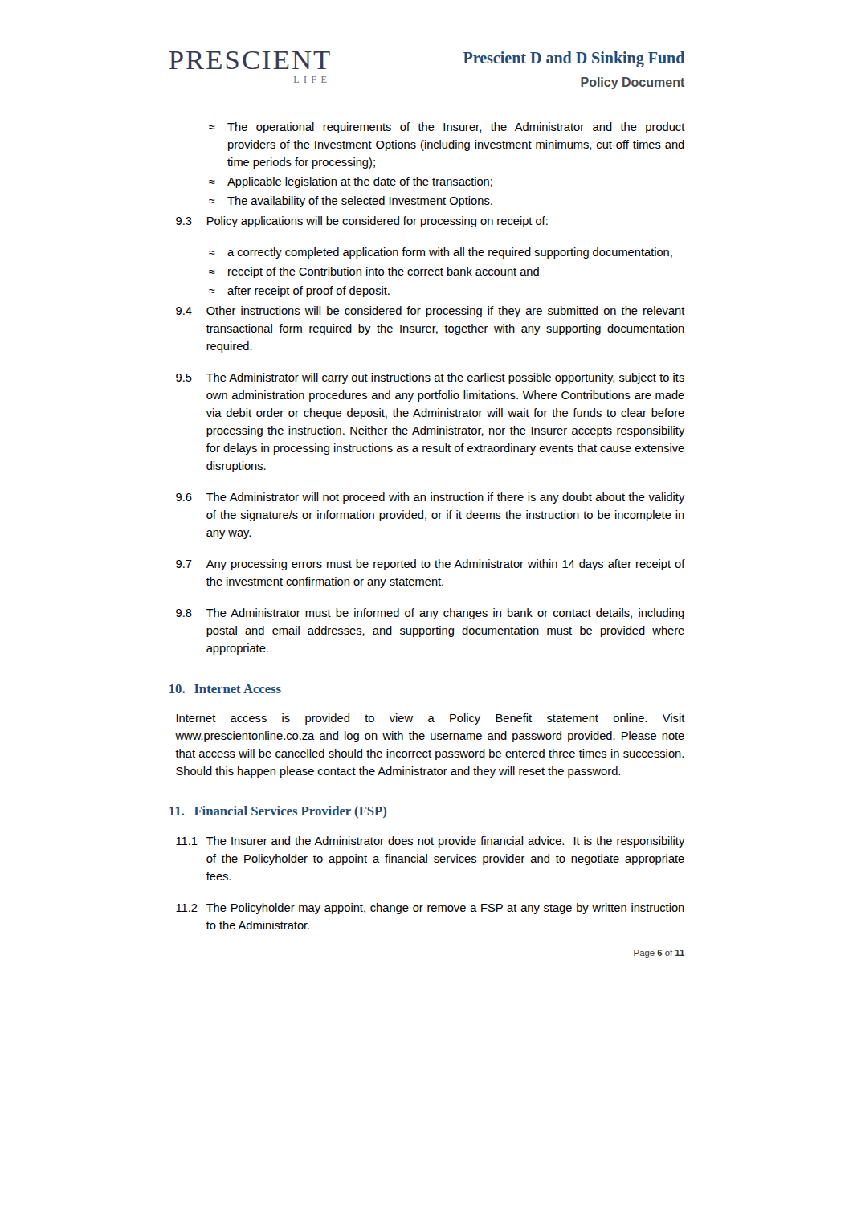PRESCIENT
LIFE
Prescient D and D Sinking Fund
Policy Document
The operational requirements of the Insurer, the Administrator and the product providers of the Investment Options (including investment minimums, cut-off times and time periods for processing);
Applicable legislation at the date of the transaction;
The availability of the selected Investment Options.
9.3
Policy applications will be considered for processing on receipt of:
a correctly completed application form with all the required supporting documentation,
receipt of the Contribution into the correct bank account and
after receipt of proof of deposit.
9.4
Other instructions will be considered for processing if they are submitted on the relevant transactional form required by the Insurer, together with any supporting documentation required.
9.5
The Administrator will carry out instructions at the earliest possible opportunity, subject to its own administration procedures and any portfolio limitations. Where Contributions are made via debit order or cheque deposit, the Administrator will wait for the funds to clear before processing the instruction. Neither the Administrator, nor the Insurer accepts responsibility for delays in processing instructions as a result of extraordinary events that cause extensive disruptions.
9.6
The Administrator will not proceed with an instruction if there is any doubt about the validity of the signature/s or information provided, or if it deems the instruction to be incomplete in any way.
9.7
Any processing errors must be reported to the Administrator within 14 days after receipt of the investment confirmation or any statement.
9.8
The Administrator must be informed of any changes in bank or contact details, including postal and email addresses, and supporting documentation must be provided where appropriate.
10. Internet Access
Internet access is provided to view a Policy Benefit statement online. Visit www.prescientonline.co.za and log on with the username and password provided. Please note that access will be cancelled should the incorrect password be entered three times in succession. Should this happen please contact the Administrator and they will reset the password.
11. Financial Services Provider (FSP)
11.1
The Insurer and the Administrator does not provide financial advice. It is the responsibility of the Policyholder to appoint a financial services provider and to negotiate appropriate fees.
11.2
The Policyholder may appoint, change or remove a FSP at any stage by written instruction to the Administrator.
Page 6 of 11